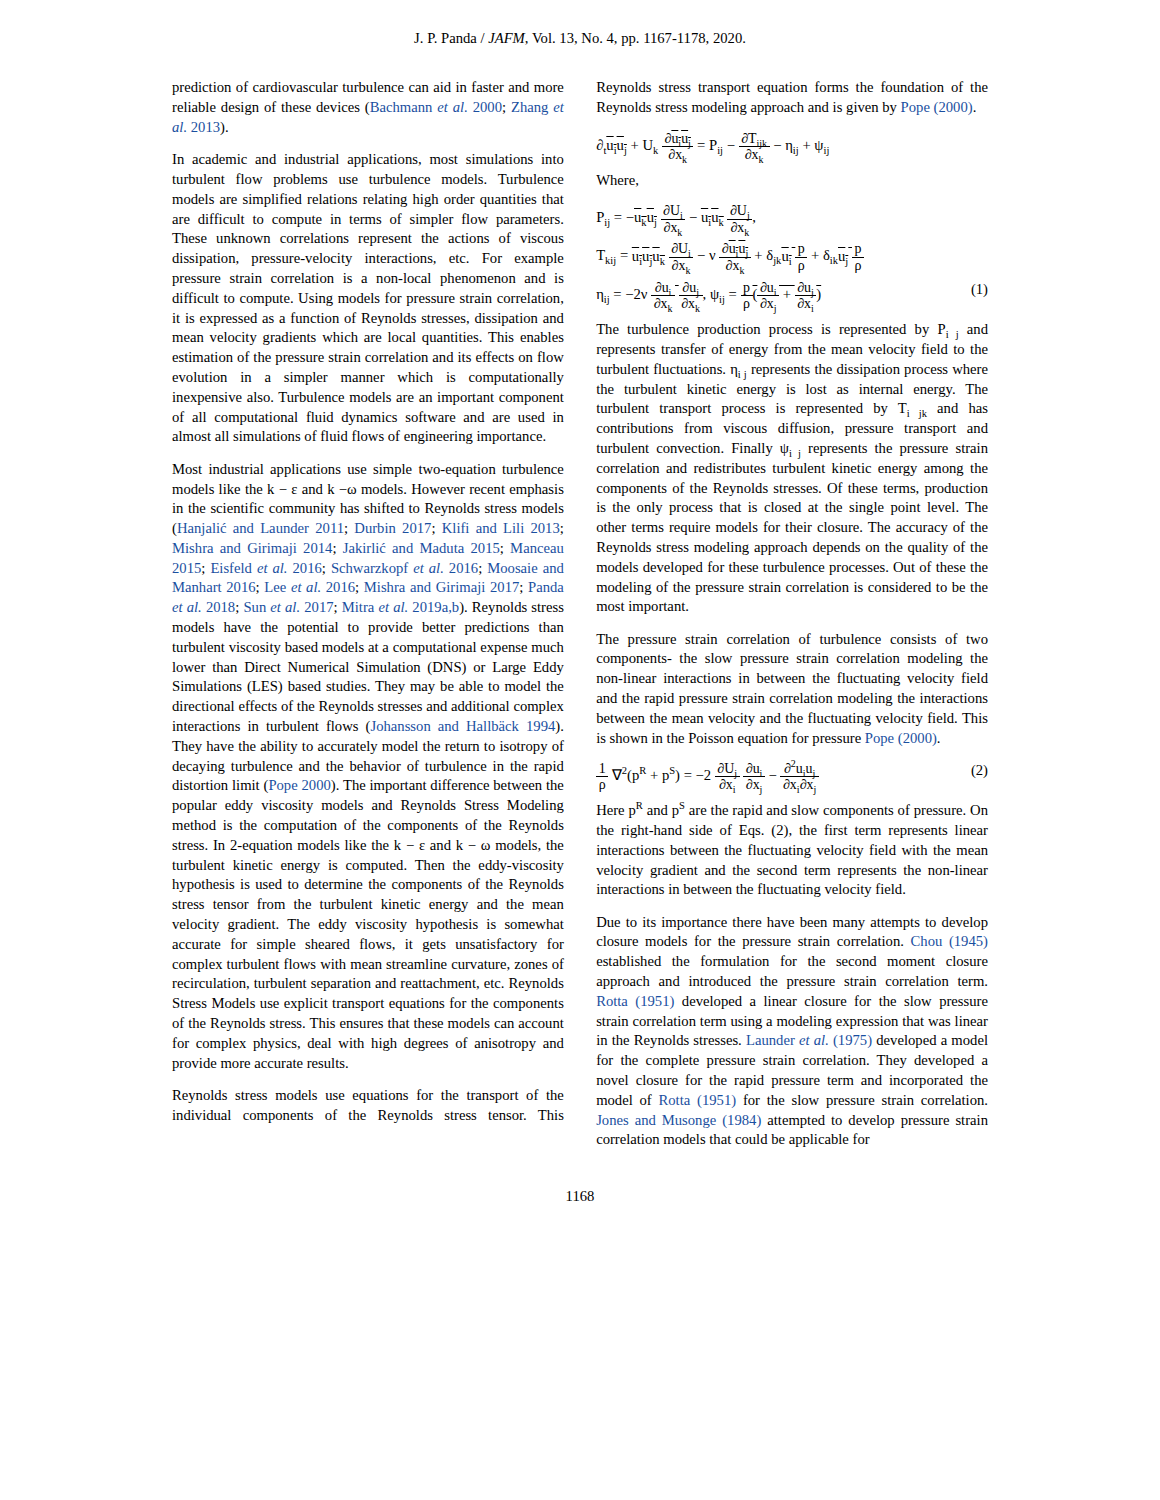J. P. Panda / JAFM, Vol. 13, No. 4, pp. 1167-1178, 2020.
prediction of cardiovascular turbulence can aid in faster and more reliable design of these devices (Bachmann et al. 2000; Zhang et al. 2013).
In academic and industrial applications, most simulations into turbulent flow problems use turbulence models. Turbulence models are simplified relations relating high order quantities that are difficult to compute in terms of simpler flow parameters. These unknown correlations represent the actions of viscous dissipation, pressure-velocity interactions, etc. For example pressure strain correlation is a non-local phenomenon and is difficult to compute. Using models for pressure strain correlation, it is expressed as a function of Reynolds stresses, dissipation and mean velocity gradients which are local quantities. This enables estimation of the pressure strain correlation and its effects on flow evolution in a simpler manner which is computationally inexpensive also. Turbulence models are an important component of all computational fluid dynamics software and are used in almost all simulations of fluid flows of engineering importance.
Most industrial applications use simple two-equation turbulence models like the k − ε and k −ω models. However recent emphasis in the scientific community has shifted to Reynolds stress models (Hanjalić and Launder 2011; Durbin 2017; Klifi and Lili 2013; Mishra and Girimaji 2014; Jakirlić and Maduta 2015; Manceau 2015; Eisfeld et al. 2016; Schwarzkopf et al. 2016; Moosaie and Manhart 2016; Lee et al. 2016; Mishra and Girimaji 2017; Panda et al. 2018; Sun et al. 2017; Mitra et al. 2019a,b). Reynolds stress models have the potential to provide better predictions than turbulent viscosity based models at a computational expense much lower than Direct Numerical Simulation (DNS) or Large Eddy Simulations (LES) based studies. They may be able to model the directional effects of the Reynolds stresses and additional complex interactions in turbulent flows (Johansson and Hallbäck 1994). They have the ability to accurately model the return to isotropy of decaying turbulence and the behavior of turbulence in the rapid distortion limit (Pope 2000). The important difference between the popular eddy viscosity models and Reynolds Stress Modeling method is the computation of the components of the Reynolds stress. In 2-equation models like the k − ε and k − ω models, the turbulent kinetic energy is computed. Then the eddy-viscosity hypothesis is used to determine the components of the Reynolds stress tensor from the turbulent kinetic energy and the mean velocity gradient. The eddy viscosity hypothesis is somewhat accurate for simple sheared flows, it gets unsatisfactory for complex turbulent flows with mean streamline curvature, zones of recirculation, turbulent separation and reattachment, etc. Reynolds Stress Models use explicit transport equations for the components of the Reynolds stress. This ensures that these models can account for complex physics, deal with high degrees of anisotropy and provide more accurate results.
Reynolds stress models use equations for the transport of the individual components of the Reynolds stress tensor. This Reynolds stress transport equation forms the foundation of the Reynolds stress modeling approach and is given by Pope (2000).
∂tuiuj + Uk ∂uiuj∂xk = Pij − ∂Tijk∂xk − ηij + ψij
Where,
Pij = −ukuj ∂Ui∂xk − uiuk ∂Uj∂xk,
Tkij = uiujuk ∂Ui∂xk − ν ∂uiuj∂xk + δjkui pρ + δikuj pρ
ηij = −2ν ∂ui∂xk ∂uj∂xk, ψij = pρ(∂ui∂xj + ∂uj∂xi) (1)
The turbulence production process is represented by Pi j and represents transfer of energy from the mean velocity field to the turbulent fluctuations. ηi j represents the dissipation process where the turbulent kinetic energy is lost as internal energy. The turbulent transport process is represented by Ti jk and has contributions from viscous diffusion, pressure transport and turbulent convection. Finally ψi j represents the pressure strain correlation and redistributes turbulent kinetic energy among the components of the Reynolds stresses. Of these terms, production is the only process that is closed at the single point level. The other terms require models for their closure. The accuracy of the Reynolds stress modeling approach depends on the quality of the models developed for these turbulence processes. Out of these the modeling of the pressure strain correlation is considered to be the most important.
The pressure strain correlation of turbulence consists of two components- the slow pressure strain correlation modeling the non-linear interactions in between the fluctuating velocity field and the rapid pressure strain correlation modeling the interactions between the mean velocity and the fluctuating velocity field. This is shown in the Poisson equation for pressure Pope (2000).
1 ρ ∇2(pR + pS) = −2 ∂Uj∂xi ∂ui∂xj − ∂2uiuj∂xi∂xj (2)
Here pR and pS are the rapid and slow components of pressure. On the right-hand side of Eqs. (2), the first term represents linear interactions between the fluctuating velocity field with the mean velocity gradient and the second term represents the non-linear interactions in between the fluctuating velocity field.
Due to its importance there have been many attempts to develop closure models for the pressure strain correlation. Chou (1945) established the formulation for the second moment closure approach and introduced the pressure strain correlation term. Rotta (1951) developed a linear closure for the slow pressure strain correlation term using a modeling expression that was linear in the Reynolds stresses. Launder et al. (1975) developed a model for the complete pressure strain correlation. They developed a novel closure for the rapid pressure term and incorporated the model of Rotta (1951) for the slow pressure strain correlation. Jones and Musonge (1984) attempted to develop pressure strain correlation models that could be applicable for
1168